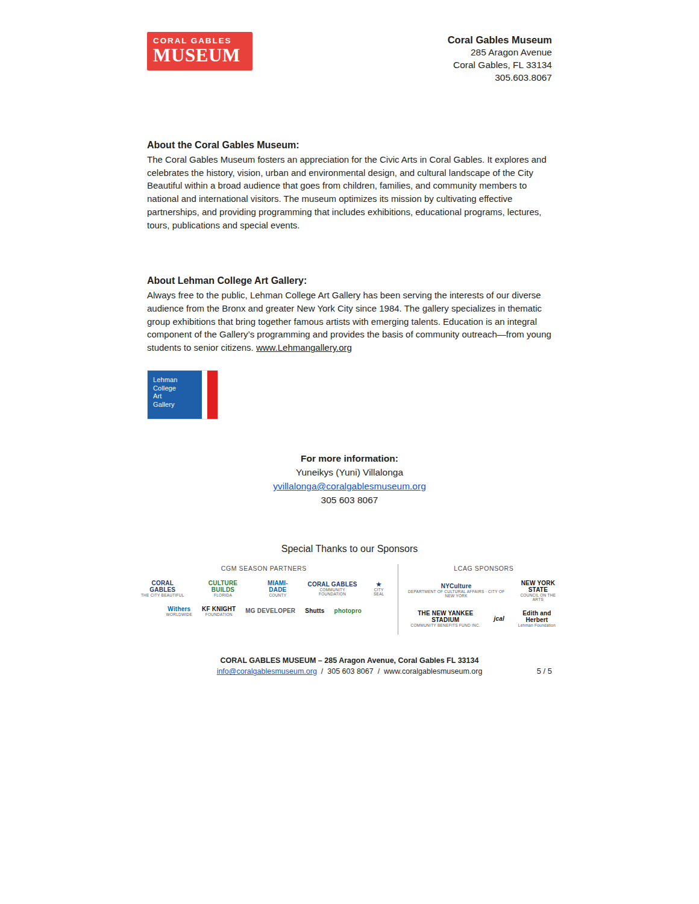CORAL GABLES MUSEUM
Coral Gables Museum
285 Aragon Avenue
Coral Gables, FL 33134
305.603.8067
About the Coral Gables Museum:
The Coral Gables Museum fosters an appreciation for the Civic Arts in Coral Gables. It explores and celebrates the history, vision, urban and environmental design, and cultural landscape of the City Beautiful within a broad audience that goes from children, families, and community members to national and international visitors. The museum optimizes its mission by cultivating effective partnerships, and providing programming that includes exhibitions, educational programs, lectures, tours, publications and special events.
About Lehman College Art Gallery:
Always free to the public, Lehman College Art Gallery has been serving the interests of our diverse audience from the Bronx and greater New York City since 1984. The gallery specializes in thematic group exhibitions that bring together famous artists with emerging talents. Education is an integral component of the Gallery’s programming and provides the basis of community outreach—from young students to senior citizens. www.Lehmangallery.org
Lehman
College
Art
Gallery
For more information:
Yuneikys (Yuni) Villalonga
yvillalonga@coralgablesmuseum.org
305 603 8067
Special Thanks to our Sponsors
CGM SEASON PARTNERS
CORAL GABLES THE CITY BEAUTIFUL
CULTURE BUILDS FLORIDA
MIAMI-DADE COUNTY
CORAL GABLES COMMUNITY FOUNDATION
★CITY SEAL
Withers WORLDWIDE
KF KNIGHT FOUNDATION
MG DEVELOPER
Shutts
photopro
LCAG SPONSORS
NYCulture DEPARTMENT OF CULTURAL AFFAIRS · CITY OF NEW YORK
NEW YORK STATE COUNCIL ON THE ARTS
THE NEW YANKEE STADIUM COMMUNITY BENEFITS FUND INC.
jcal
Edith and Herbert Lehman Foundation
CORAL GABLES MUSEUM – 285 Aragon Avenue, Coral Gables FL 33134
info@coralgablesmuseum.org / 305 603 8067 / www.coralgablesmuseum.org
5 / 5